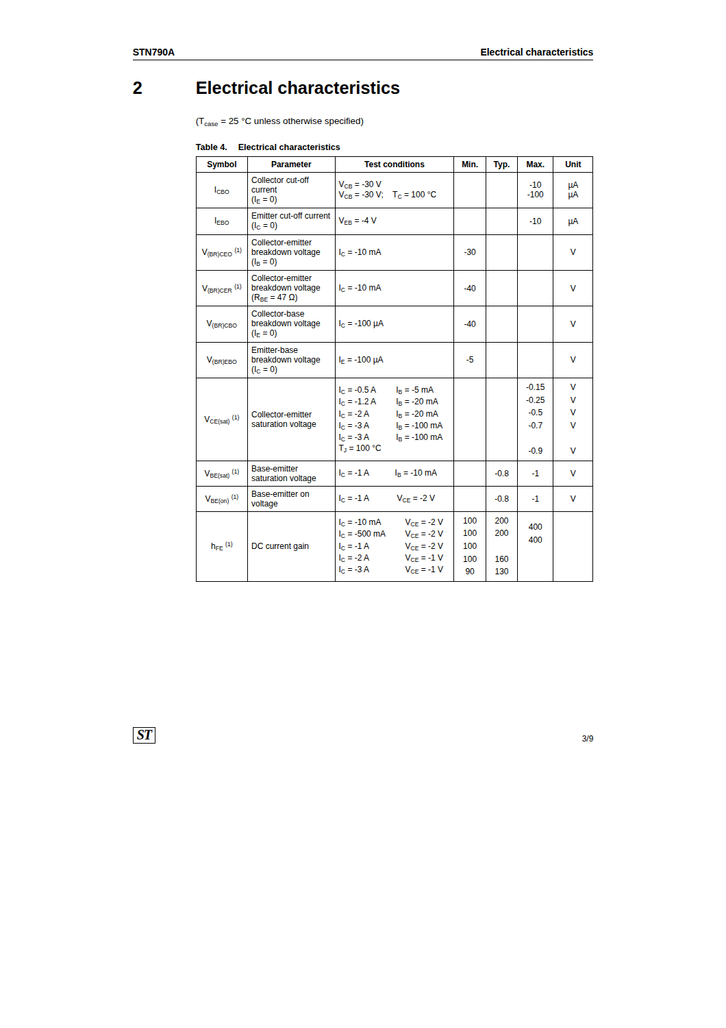STN790A Electrical characteristics
2 Electrical characteristics
(Tcase = 25 °C unless otherwise specified)
Table 4. Electrical characteristics
| Symbol | Parameter | Test conditions | Min. | Typ. | Max. | Unit |
| --- | --- | --- | --- | --- | --- | --- |
| I CBO | Collector cut-off current (I E = 0) | V CB = -30 V V CB = -30 V; T C = 100 °C | | | -10 -100 | µA µA |
| I EBO | Emitter cut-off current (I C = 0) | V EB = -4 V | | | -10 | µA |
| V (BR)CEO (1) | Collector-emitter breakdown voltage (I B = 0) | I C = -10 mA | -30 | | | V |
| V (BR)CER (1) | Collector-emitter breakdown voltage (R BE = 47 Ω) | I C = -10 mA | -40 | | | V |
| V (BR)CBO | Collector-base breakdown voltage (I E = 0) | I C = -100 µA | -40 | | | V |
| V (BR)EBO | Emitter-base breakdown voltage (I C = 0) | I E = -100 µA | -5 | | | V |
| V CE(sat) (1) | Collector-emitter saturation voltage | I C = -0.5 A I B = -5 mA I C = -1.2 A I B = -20 mA I C = -2 A I B = -20 mA I C = -3 A I B = -100 mA I C = -3 A I B = -100 mA T J = 100 °C | | | -0.15 -0.25 -0.5 -0.7 -0.9 | V V V V V |
| V BE(sat) (1) | Base-emitter saturation voltage | I C = -1 A I B = -10 mA | | -0.8 | -1 | V |
| V BE(on) (1) | Base-emitter on voltage | I C = -1 A V CE = -2 V | | -0.8 | -1 | V |
| h FE (1) | DC current gain | I C = -10 mA V CE = -2 V I C = -500 mA V CE = -2 V I C = -1 A V CE = -2 V I C = -2 A V CE = -1 V I C = -3 A V CE = -1 V | 100 100 100 100 90 | 200 200 160 130 | 400 400 | |
ST
3/9